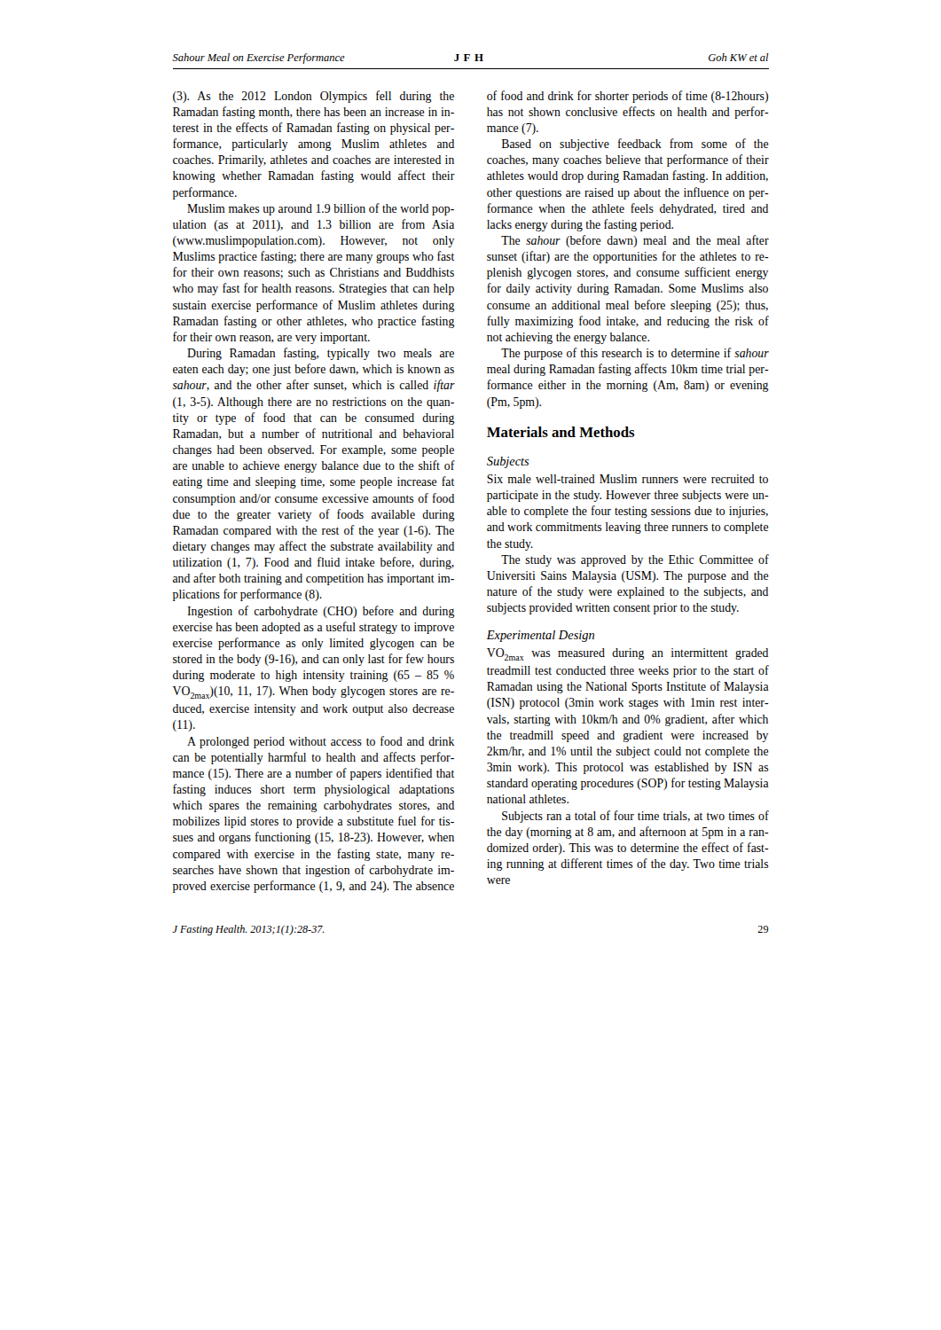Sahour Meal on Exercise Performance
JFH
Goh KW et al
(3). As the 2012 London Olympics fell during the Ramadan fasting month, there has been an increase in interest in the effects of Ramadan fasting on physical performance, particularly among Muslim athletes and coaches. Primarily, athletes and coaches are interested in knowing whether Ramadan fasting would affect their performance.
Muslim makes up around 1.9 billion of the world population (as at 2011), and 1.3 billion are from Asia (www.muslimpopulation.com). However, not only Muslims practice fasting; there are many groups who fast for their own reasons; such as Christians and Buddhists who may fast for health reasons. Strategies that can help sustain exercise performance of Muslim athletes during Ramadan fasting or other athletes, who practice fasting for their own reason, are very important.
During Ramadan fasting, typically two meals are eaten each day; one just before dawn, which is known as sahour, and the other after sunset, which is called iftar (1, 3-5). Although there are no restrictions on the quantity or type of food that can be consumed during Ramadan, but a number of nutritional and behavioral changes had been observed. For example, some people are unable to achieve energy balance due to the shift of eating time and sleeping time, some people increase fat consumption and/or consume excessive amounts of food due to the greater variety of foods available during Ramadan compared with the rest of the year (1-6). The dietary changes may affect the substrate availability and utilization (1, 7). Food and fluid intake before, during, and after both training and competition has important implications for performance (8).
Ingestion of carbohydrate (CHO) before and during exercise has been adopted as a useful strategy to improve exercise performance as only limited glycogen can be stored in the body (9-16), and can only last for few hours during moderate to high intensity training (65 – 85 % VO2max)(10, 11, 17). When body glycogen stores are reduced, exercise intensity and work output also decrease (11).
A prolonged period without access to food and drink can be potentially harmful to health and affects performance (15). There are a number of papers identified that fasting induces short term physiological adaptations which spares the remaining carbohydrates stores, and mobilizes lipid stores to provide a substitute fuel for tissues and organs functioning (15, 18-23). However, when compared with exercise in the fasting state, many researches have shown that ingestion of carbohydrate improved exercise performance (1, 9, and 24). The absence of food and drink for shorter periods of time (8-12hours) has not shown conclusive effects on health and performance (7).
Based on subjective feedback from some of the coaches, many coaches believe that performance of their athletes would drop during Ramadan fasting. In addition, other questions are raised up about the influence on performance when the athlete feels dehydrated, tired and lacks energy during the fasting period.
The sahour (before dawn) meal and the meal after sunset (iftar) are the opportunities for the athletes to replenish glycogen stores, and consume sufficient energy for daily activity during Ramadan. Some Muslims also consume an additional meal before sleeping (25); thus, fully maximizing food intake, and reducing the risk of not achieving the energy balance.
The purpose of this research is to determine if sahour meal during Ramadan fasting affects 10km time trial performance either in the morning (Am, 8am) or evening (Pm, 5pm).
Materials and Methods
Subjects
Six male well-trained Muslim runners were recruited to participate in the study. However three subjects were unable to complete the four testing sessions due to injuries, and work commitments leaving three runners to complete the study.
The study was approved by the Ethic Committee of Universiti Sains Malaysia (USM). The purpose and the nature of the study were explained to the subjects, and subjects provided written consent prior to the study.
Experimental Design
VO2max was measured during an intermittent graded treadmill test conducted three weeks prior to the start of Ramadan using the National Sports Institute of Malaysia (ISN) protocol (3min work stages with 1min rest intervals, starting with 10km/h and 0% gradient, after which the treadmill speed and gradient were increased by 2km/hr, and 1% until the subject could not complete the 3min work). This protocol was established by ISN as standard operating procedures (SOP) for testing Malaysia national athletes.
Subjects ran a total of four time trials, at two times of the day (morning at 8 am, and afternoon at 5pm in a randomized order). This was to determine the effect of fasting running at different times of the day. Two time trials were
J Fasting Health. 2013;1(1):28-37.
29